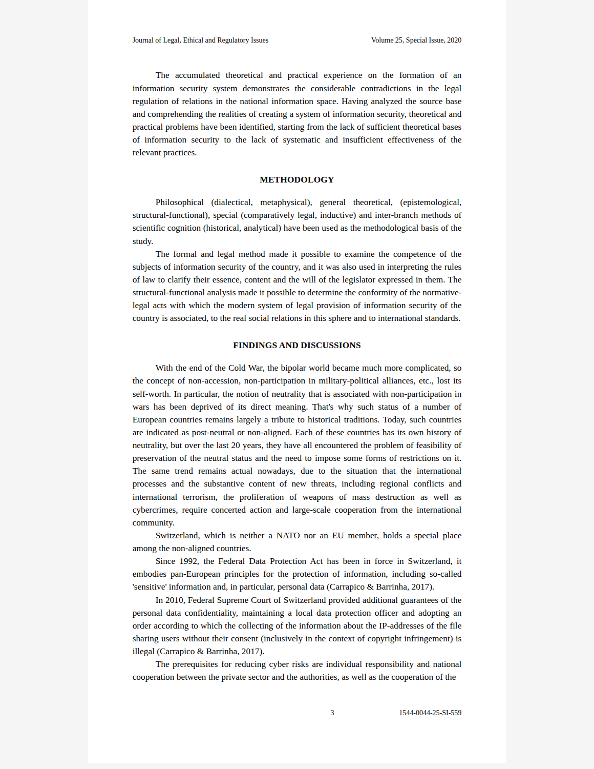Journal of Legal, Ethical and Regulatory Issues Volume 25, Special Issue, 2020
The accumulated theoretical and practical experience on the formation of an information security system demonstrates the considerable contradictions in the legal regulation of relations in the national information space. Having analyzed the source base and comprehending the realities of creating a system of information security, theoretical and practical problems have been identified, starting from the lack of sufficient theoretical bases of information security to the lack of systematic and insufficient effectiveness of the relevant practices.
Methodology
Philosophical (dialectical, metaphysical), general theoretical, (epistemological, structural-functional), special (comparatively legal, inductive) and inter-branch methods of scientific cognition (historical, analytical) have been used as the methodological basis of the study.
The formal and legal method made it possible to examine the competence of the subjects of information security of the country, and it was also used in interpreting the rules of law to clarify their essence, content and the will of the legislator expressed in them. The structural-functional analysis made it possible to determine the conformity of the normative-legal acts with which the modern system of legal provision of information security of the country is associated, to the real social relations in this sphere and to international standards.
Findings and Discussions
With the end of the Cold War, the bipolar world became much more complicated, so the concept of non-accession, non-participation in military-political alliances, etc., lost its self-worth. In particular, the notion of neutrality that is associated with non-participation in wars has been deprived of its direct meaning. That's why such status of a number of European countries remains largely a tribute to historical traditions. Today, such countries are indicated as post-neutral or non-aligned. Each of these countries has its own history of neutrality, but over the last 20 years, they have all encountered the problem of feasibility of preservation of the neutral status and the need to impose some forms of restrictions on it. The same trend remains actual nowadays, due to the situation that the international processes and the substantive content of new threats, including regional conflicts and international terrorism, the proliferation of weapons of mass destruction as well as cybercrimes, require concerted action and large-scale cooperation from the international community.
Switzerland, which is neither a NATO nor an EU member, holds a special place among the non-aligned countries.
Since 1992, the Federal Data Protection Act has been in force in Switzerland, it embodies pan-European principles for the protection of information, including so-called 'sensitive' information and, in particular, personal data (Carrapico & Barrinha, 2017).
In 2010, Federal Supreme Court of Switzerland provided additional guarantees of the personal data confidentiality, maintaining a local data protection officer and adopting an order according to which the collecting of the information about the IP-addresses of the file sharing users without their consent (inclusively in the context of copyright infringement) is illegal (Carrapico & Barrinha, 2017).
The prerequisites for reducing cyber risks are individual responsibility and national cooperation between the private sector and the authorities, as well as the cooperation of the
3 1544-0044-25-SI-559